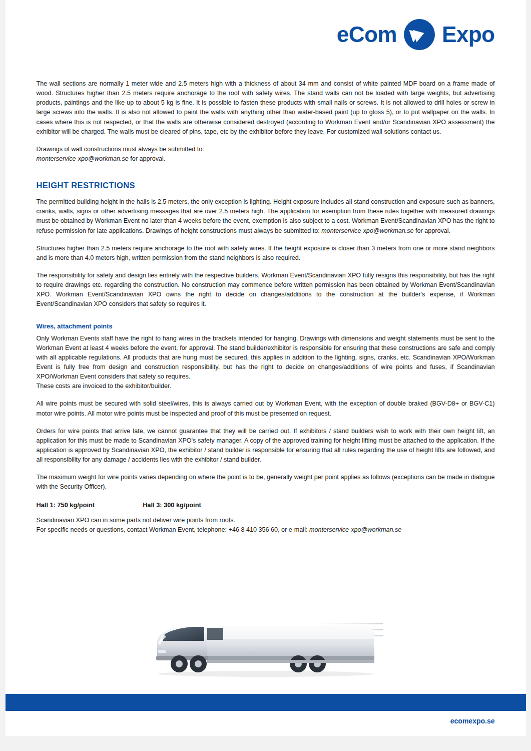eCom Expo
The wall sections are normally 1 meter wide and 2.5 meters high with a thickness of about 34 mm and consist of white painted MDF board on a frame made of wood. Structures higher than 2.5 meters require anchorage to the roof with safety wires. The stand walls can not be loaded with large weights, but advertising products, paintings and the like up to about 5 kg is fine. It is possible to fasten these products with small nails or screws. It is not allowed to drill holes or screw in large screws into the walls. It is also not allowed to paint the walls with anything other than water-based paint (up to gloss 5), or to put wallpaper on the walls. In cases where this is not respected, or that the walls are otherwise considered destroyed (according to Workman Event and/or Scandinavian XPO assessment) the exhibitor will be charged. The walls must be cleared of pins, tape, etc by the exhibitor before they leave. For customized wall solutions contact us.
Drawings of wall constructions must always be submitted to:
monterservice-xpo@workman.se for approval.
Height restrictions
The permitted building height in the halls is 2.5 meters, the only exception is lighting. Height exposure includes all stand construction and exposure such as banners, cranks, walls, signs or other advertising messages that are over 2.5 meters high. The application for exemption from these rules together with measured drawings must be obtained by Workman Event no later than 4 weeks before the event, exemption is also subject to a cost. Workman Event/Scandinavian XPO has the right to refuse permission for late applications. Drawings of height constructions must always be submitted to: monterservice-xpo@workman.se for approval.
Structures higher than 2.5 meters require anchorage to the roof with safety wires. If the height exposure is closer than 3 meters from one or more stand neighbors and is more than 4.0 meters high, written permission from the stand neighbors is also required.
The responsibility for safety and design lies entirely with the respective builders. Workman Event/Scandinavian XPO fully resigns this responsibility, but has the right to require drawings etc. regarding the construction. No construction may commence before written permission has been obtained by Workman Event/Scandinavian XPO. Workman Event/Scandinavian XPO owns the right to decide on changes/additions to the construction at the builder's expense, if Workman Event/Scandinavian XPO considers that safety so requires it.
Wires, attachment points
Only Workman Events staff have the right to hang wires in the brackets intended for hanging. Drawings with dimensions and weight statements must be sent to the Workman Event at least 4 weeks before the event, for approval. The stand builder/exhibitor is responsible for ensuring that these constructions are safe and comply with all applicable regulations. All products that are hung must be secured, this applies in addition to the lighting, signs, cranks, etc. Scandinavian XPO/Workman Event is fully free from design and construction responsibility, but has the right to decide on changes/additions of wire points and fuses, if Scandinavian XPO/Workman Event considers that safety so requires.
These costs are invoiced to the exhibitor/builder.
All wire points must be secured with solid steel/wires, this is always carried out by Workman Event, with the exception of double braked (BGV-D8+ or BGV-C1) motor wire points. All motor wire points must be inspected and proof of this must be presented on request.
Orders for wire points that arrive late, we cannot guarantee that they will be carried out. If exhibitors / stand builders wish to work with their own height lift, an application for this must be made to Scandinavian XPO's safety manager. A copy of the approved training for height lifting must be attached to the application. If the application is approved by Scandinavian XPO, the exhibitor / stand builder is responsible for ensuring that all rules regarding the use of height lifts are followed, and all responsibility for any damage / accidents lies with the exhibitor / stand builder.
The maximum weight for wire points varies depending on where the point is to be, generally weight per point applies as follows (exceptions can be made in dialogue with the Security Officer).
Hall 1: 750 kg/point Hall 3: 300 kg/point
Scandinavian XPO can in some parts not deliver wire points from roofs.
For specific needs or questions, contact Workman Event, telephone: +46 8 410 356 60, or e-mail: monterservice-xpo@workman.se
ecomexpo.se